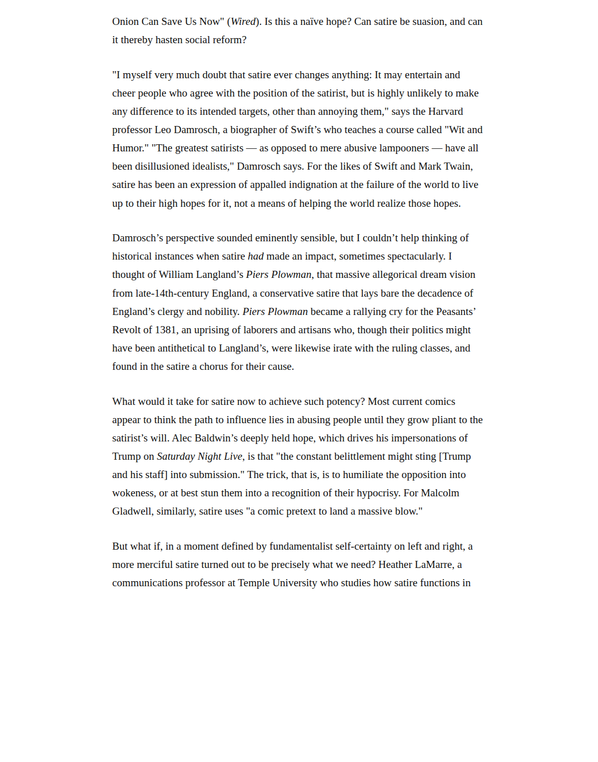Onion Can Save Us Now" (Wired). Is this a naïve hope? Can satire be suasion, and can it thereby hasten social reform?
"I myself very much doubt that satire ever changes anything: It may entertain and cheer people who agree with the position of the satirist, but is highly unlikely to make any difference to its intended targets, other than annoying them," says the Harvard professor Leo Damrosch, a biographer of Swift’s who teaches a course called "Wit and Humor." "The greatest satirists — as opposed to mere abusive lampooners — have all been disillusioned idealists," Damrosch says. For the likes of Swift and Mark Twain, satire has been an expression of appalled indignation at the failure of the world to live up to their high hopes for it, not a means of helping the world realize those hopes.
Damrosch’s perspective sounded eminently sensible, but I couldn’t help thinking of historical instances when satire had made an impact, sometimes spectacularly. I thought of William Langland’s Piers Plowman, that massive allegorical dream vision from late-14th-century England, a conservative satire that lays bare the decadence of England’s clergy and nobility. Piers Plowman became a rallying cry for the Peasants’ Revolt of 1381, an uprising of laborers and artisans who, though their politics might have been antithetical to Langland’s, were likewise irate with the ruling classes, and found in the satire a chorus for their cause.
What would it take for satire now to achieve such potency? Most current comics appear to think the path to influence lies in abusing people until they grow pliant to the satirist’s will. Alec Baldwin’s deeply held hope, which drives his impersonations of Trump on Saturday Night Live, is that "the constant belittlement might sting [Trump and his staff] into submission." The trick, that is, is to humiliate the opposition into wokeness, or at best stun them into a recognition of their hypocrisy. For Malcolm Gladwell, similarly, satire uses "a comic pretext to land a massive blow."
But what if, in a moment defined by fundamentalist self-certainty on left and right, a more merciful satire turned out to be precisely what we need? Heather LaMarre, a communications professor at Temple University who studies how satire functions in